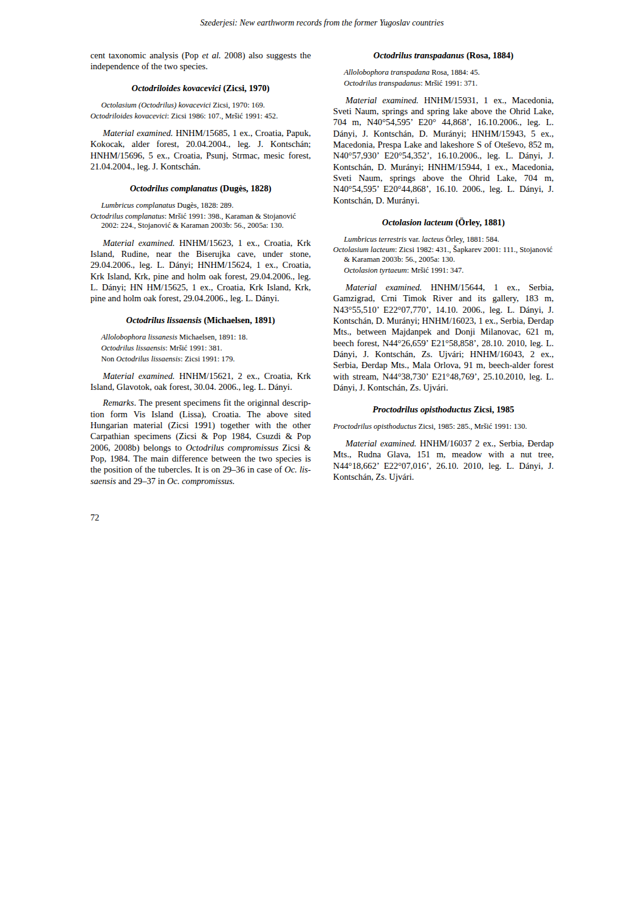Szederjesi: New earthworm records from the former Yugoslav countries
cent taxonomic analysis (Pop et al. 2008) also suggests the independence of the two species.
Octodriloides kovacevici (Zicsi, 1970)
Octolasium (Octodrilus) kovacevici Zicsi, 1970: 169.
Octodriloides kovacevici: Zicsi 1986: 107., Mršić 1991: 452.
Material examined. HNHM/15685, 1 ex., Croatia, Papuk, Kokocak, alder forest, 20.04.2004., leg. J. Kontschán; HNHM/15696, 5 ex., Croatia, Psunj, Strmac, mesic forest, 21.04.2004., leg. J. Kontschán.
Octodrilus complanatus (Dugès, 1828)
Lumbricus complanatus Dugès, 1828: 289.
Octodrilus complanatus: Mršić 1991: 398., Karaman & Stojanović 2002: 224., Stojanović & Karaman 2003b: 56., 2005a: 130.
Material examined. HNHM/15623, 1 ex., Croatia, Krk Island, Rudine, near the Biserujka cave, under stone, 29.04.2006., leg. L. Dányi; HNHM/15624, 1 ex., Croatia, Krk Island, Krk, pine and holm oak forest, 29.04.2006., leg. L. Dányi; HN HM/15625, 1 ex., Croatia, Krk Island, Krk, pine and holm oak forest, 29.04.2006., leg. L. Dányi.
Octodrilus lissaensis (Michaelsen, 1891)
Allolobophora lissanesis Michaelsen, 1891: 18.
Octodrilus lissaensis: Mršić 1991: 381.
Non Octodrilus lissaensis: Zicsi 1991: 179.
Material examined. HNHM/15621, 2 ex., Croatia, Krk Island, Glavotok, oak forest, 30.04. 2006., leg. L. Dányi.
Remarks. The present specimens fit the originnal description form Vis Island (Lissa), Croatia. The above sited Hungarian material (Zicsi 1991) together with the other Carpathian specimens (Zicsi & Pop 1984, Csuzdi & Pop 2006, 2008b) belongs to Octodrilus compromissus Zicsi & Pop, 1984. The main difference between the two species is the position of the tubercles. It is on 29–36 in case of Oc. lissaensis and 29–37 in Oc. compromissus.
Octodrilus transpadanus (Rosa, 1884)
Allolobophora transpadana Rosa, 1884: 45.
Octodrilus transpadanus: Mršić 1991: 371.
Material examined. HNHM/15931, 1 ex., Macedonia, Sveti Naum, springs and spring lake above the Ohrid Lake, 704 m, N40°54,595’ E20° 44,868’, 16.10.2006., leg. L. Dányi, J. Kontschán, D. Murányi; HNHM/15943, 5 ex., Macedonia, Prespa Lake and lakeshore S of Oteševo, 852 m, N40°57,930’ E20°54,352’, 16.10.2006., leg. L. Dányi, J. Kontschán, D. Murányi; HNHM/15944, 1 ex., Macedonia, Sveti Naum, springs above the Ohrid Lake, 704 m, N40°54,595’ E20°44,868’, 16.10. 2006., leg. L. Dányi, J. Kontschán, D. Murányi.
Octolasion lacteum (Örley, 1881)
Lumbricus terrestris var. lacteus Örley, 1881: 584.
Octolasium lacteum: Zicsi 1982: 431., Šapkarev 2001: 111., Stojanović & Karaman 2003b: 56., 2005a: 130.
Octolasion tyrtaeum: Mršić 1991: 347.
Material examined. HNHM/15644, 1 ex., Serbia, Gamzigrad, Crni Timok River and its gallery, 183 m, N43°55,510’ E22°07,770’, 14.10. 2006., leg. L. Dányi, J. Kontschán, D. Murányi; HNHM/16023, 1 ex., Serbia, Đerdap Mts., between Majdanpek and Donji Milanovac, 621 m, beech forest, N44°26,659’ E21°58,858’, 28.10. 2010, leg. L. Dányi, J. Kontschán, Zs. Ujvári; HNHM/16043, 2 ex., Serbia, Đerdap Mts., Mala Orlova, 91 m, beech-alder forest with stream, N44°38,730’ E21°48,769’, 25.10.2010, leg. L. Dányi, J. Kontschán, Zs. Ujvári.
Proctodrilus opisthoductus Zicsi, 1985
Proctodrilus opisthoductus Zicsi, 1985: 285., Mršić 1991: 130.
Material examined. HNHM/16037 2 ex., Serbia, Đerdap Mts., Rudna Glava, 151 m, meadow with a nut tree, N44°18,662’ E22°07,016’, 26.10. 2010, leg. L. Dányi, J. Kontschán, Zs. Ujvári.
72